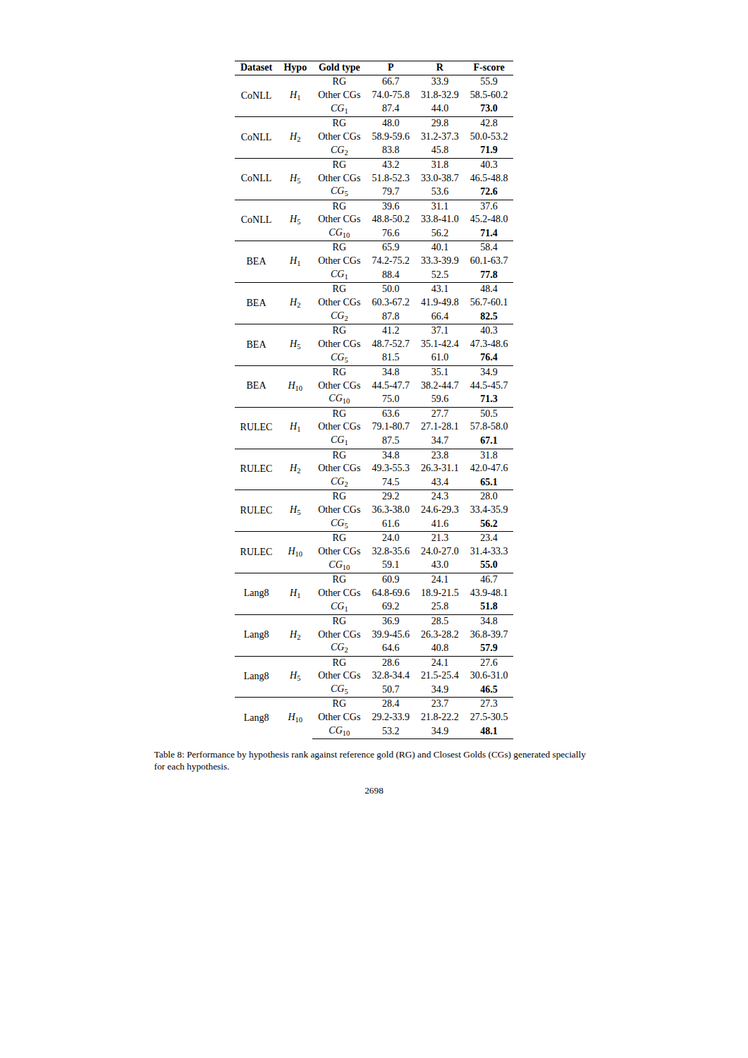| Dataset | Hypo | Gold type | P | R | F-score |
| --- | --- | --- | --- | --- | --- |
| CoNLL | H 1 | RG | 66.7 | 33.9 | 55.9 |
| Other CGs | 74.0-75.8 | 31.8-32.9 | 58.5-60.2 |
| CG 1 | 87.4 | 44.0 | 73.0 |
| CoNLL | H 2 | RG | 48.0 | 29.8 | 42.8 |
| Other CGs | 58.9-59.6 | 31.2-37.3 | 50.0-53.2 |
| CG 2 | 83.8 | 45.8 | 71.9 |
| CoNLL | H 5 | RG | 43.2 | 31.8 | 40.3 |
| Other CGs | 51.8-52.3 | 33.0-38.7 | 46.5-48.8 |
| CG 5 | 79.7 | 53.6 | 72.6 |
| CoNLL | H 5 | RG | 39.6 | 31.1 | 37.6 |
| Other CGs | 48.8-50.2 | 33.8-41.0 | 45.2-48.0 |
| CG 10 | 76.6 | 56.2 | 71.4 |
| BEA | H 1 | RG | 65.9 | 40.1 | 58.4 |
| Other CGs | 74.2-75.2 | 33.3-39.9 | 60.1-63.7 |
| CG 1 | 88.4 | 52.5 | 77.8 |
| BEA | H 2 | RG | 50.0 | 43.1 | 48.4 |
| Other CGs | 60.3-67.2 | 41.9-49.8 | 56.7-60.1 |
| CG 2 | 87.8 | 66.4 | 82.5 |
| BEA | H 5 | RG | 41.2 | 37.1 | 40.3 |
| Other CGs | 48.7-52.7 | 35.1-42.4 | 47.3-48.6 |
| CG 5 | 81.5 | 61.0 | 76.4 |
| BEA | H 10 | RG | 34.8 | 35.1 | 34.9 |
| Other CGs | 44.5-47.7 | 38.2-44.7 | 44.5-45.7 |
| CG 10 | 75.0 | 59.6 | 71.3 |
| RULEC | H 1 | RG | 63.6 | 27.7 | 50.5 |
| Other CGs | 79.1-80.7 | 27.1-28.1 | 57.8-58.0 |
| CG 1 | 87.5 | 34.7 | 67.1 |
| RULEC | H 2 | RG | 34.8 | 23.8 | 31.8 |
| Other CGs | 49.3-55.3 | 26.3-31.1 | 42.0-47.6 |
| CG 2 | 74.5 | 43.4 | 65.1 |
| RULEC | H 5 | RG | 29.2 | 24.3 | 28.0 |
| Other CGs | 36.3-38.0 | 24.6-29.3 | 33.4-35.9 |
| CG 5 | 61.6 | 41.6 | 56.2 |
| RULEC | H 10 | RG | 24.0 | 21.3 | 23.4 |
| Other CGs | 32.8-35.6 | 24.0-27.0 | 31.4-33.3 |
| CG 10 | 59.1 | 43.0 | 55.0 |
| Lang8 | H 1 | RG | 60.9 | 24.1 | 46.7 |
| Other CGs | 64.8-69.6 | 18.9-21.5 | 43.9-48.1 |
| CG 1 | 69.2 | 25.8 | 51.8 |
| Lang8 | H 2 | RG | 36.9 | 28.5 | 34.8 |
| Other CGs | 39.9-45.6 | 26.3-28.2 | 36.8-39.7 |
| CG 2 | 64.6 | 40.8 | 57.9 |
| Lang8 | H 5 | RG | 28.6 | 24.1 | 27.6 |
| Other CGs | 32.8-34.4 | 21.5-25.4 | 30.6-31.0 |
| CG 5 | 50.7 | 34.9 | 46.5 |
| Lang8 | H 10 | RG | 28.4 | 23.7 | 27.3 |
| Other CGs | 29.2-33.9 | 21.8-22.2 | 27.5-30.5 |
| CG 10 | 53.2 | 34.9 | 48.1 |
Table 8: Performance by hypothesis rank against reference gold (RG) and Closest Golds (CGs) generated specially for each hypothesis.
2698